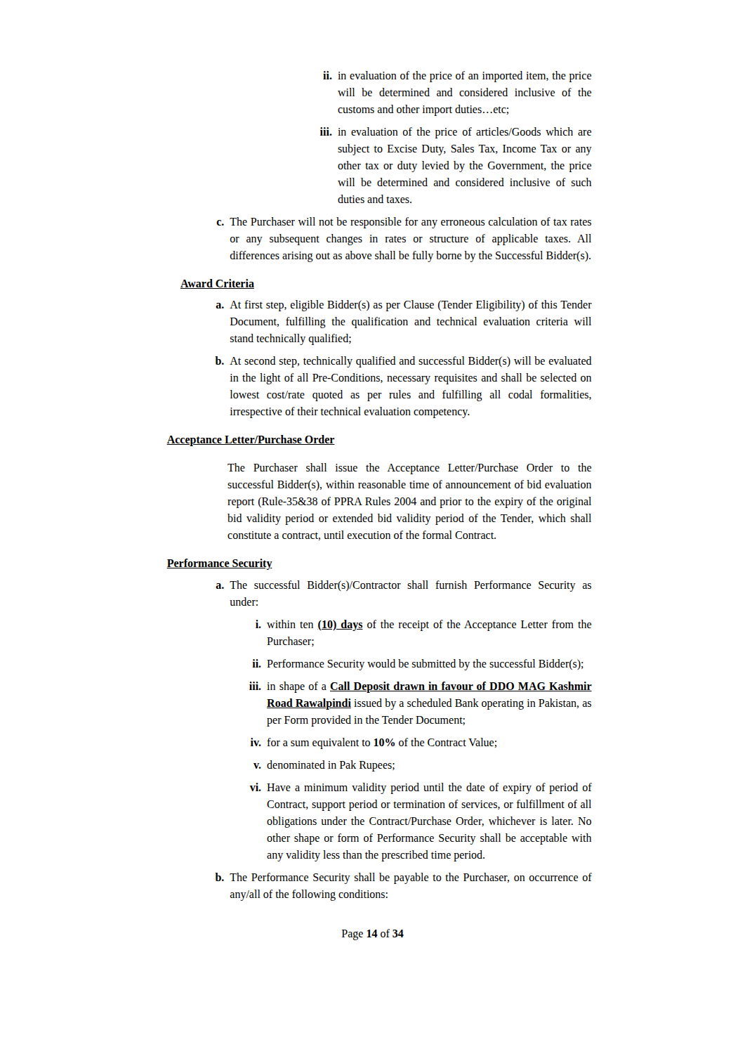ii. in evaluation of the price of an imported item, the price will be determined and considered inclusive of the customs and other import duties…etc;
iii. in evaluation of the price of articles/Goods which are subject to Excise Duty, Sales Tax, Income Tax or any other tax or duty levied by the Government, the price will be determined and considered inclusive of such duties and taxes.
c. The Purchaser will not be responsible for any erroneous calculation of tax rates or any subsequent changes in rates or structure of applicable taxes. All differences arising out as above shall be fully borne by the Successful Bidder(s).
Award Criteria
a. At first step, eligible Bidder(s) as per Clause (Tender Eligibility) of this Tender Document, fulfilling the qualification and technical evaluation criteria will stand technically qualified;
b. At second step, technically qualified and successful Bidder(s) will be evaluated in the light of all Pre-Conditions, necessary requisites and shall be selected on lowest cost/rate quoted as per rules and fulfilling all codal formalities, irrespective of their technical evaluation competency.
Acceptance Letter/Purchase Order
The Purchaser shall issue the Acceptance Letter/Purchase Order to the successful Bidder(s), within reasonable time of announcement of bid evaluation report (Rule-35&38 of PPRA Rules 2004 and prior to the expiry of the original bid validity period or extended bid validity period of the Tender, which shall constitute a contract, until execution of the formal Contract.
Performance Security
a. The successful Bidder(s)/Contractor shall furnish Performance Security as under:
i. within ten (10) days of the receipt of the Acceptance Letter from the Purchaser;
ii. Performance Security would be submitted by the successful Bidder(s);
iii. in shape of a Call Deposit drawn in favour of DDO MAG Kashmir Road Rawalpindi issued by a scheduled Bank operating in Pakistan, as per Form provided in the Tender Document;
iv. for a sum equivalent to 10% of the Contract Value;
v. denominated in Pak Rupees;
vi. Have a minimum validity period until the date of expiry of period of Contract, support period or termination of services, or fulfillment of all obligations under the Contract/Purchase Order, whichever is later. No other shape or form of Performance Security shall be acceptable with any validity less than the prescribed time period.
b. The Performance Security shall be payable to the Purchaser, on occurrence of any/all of the following conditions:
Page 14 of 34